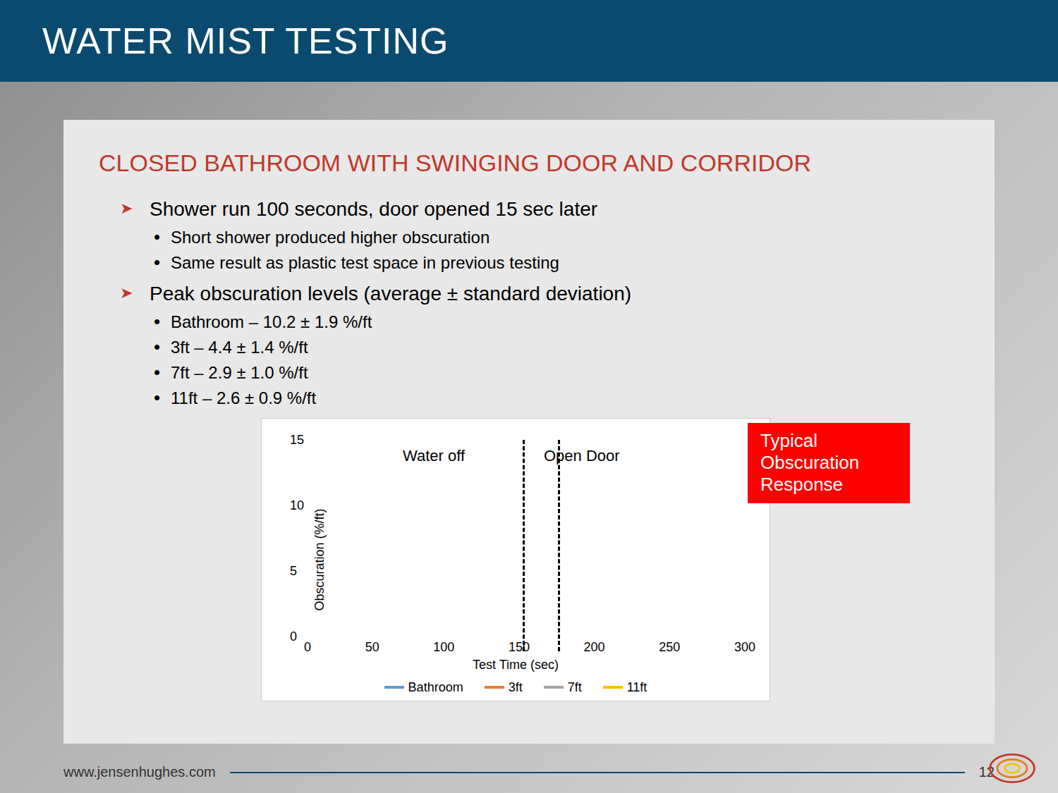WATER MIST TESTING
CLOSED BATHROOM WITH SWINGING DOOR AND CORRIDOR
Shower run 100 seconds, door opened 15 sec later
Short shower produced higher obscuration
Same result as plastic test space in previous testing
Peak obscuration levels (average ± standard deviation)
Bathroom – 10.2 ± 1.9 %/ft
3ft – 4.4 ± 1.4 %/ft
7ft – 2.9 ± 1.0 %/ft
11ft – 2.6 ± 0.9 %/ft
Obscuration (%/ft)
15 10 5 0
Water off
Open Door
050100150200250300
Test Time (sec)
Bathroom 3ft 7ft 11ft
Typical Obscuration Response
www.jensenhughes.com 12